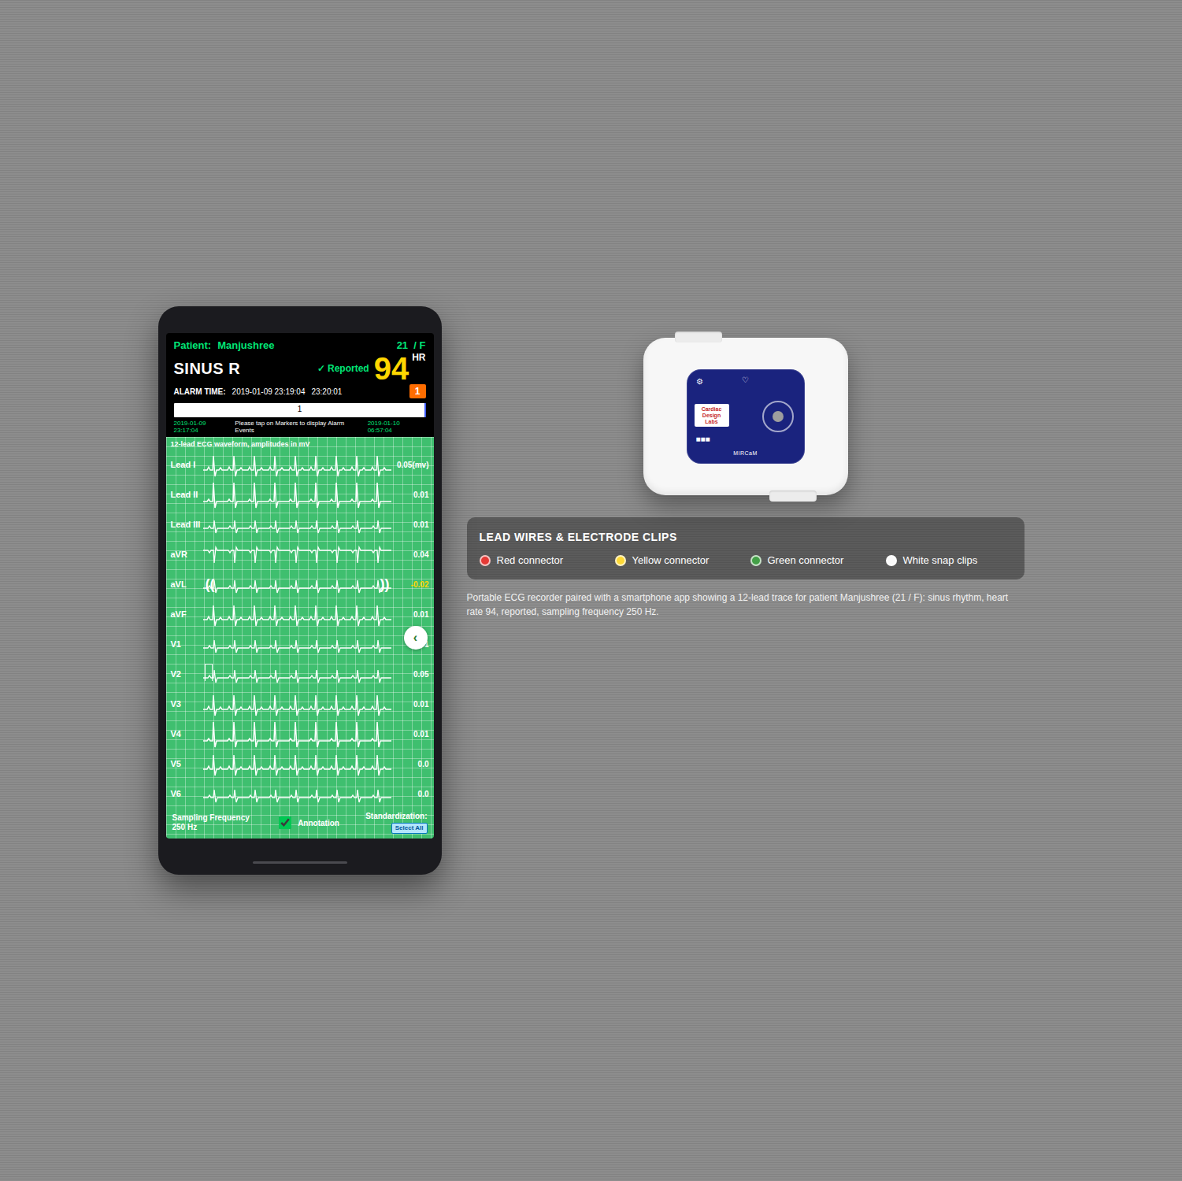Patient: Manjushree 21 / F
SINUS R ✓ Reported 94 HR
ALARM TIME: 2019-01-09 23:19:04 23:20:01 1
1
2019-01-09 23:17:04 Please tap on Markers to display Alarm Events 2019-01-10 06:57:04
12-lead ECG waveform, amplitudes in mV
| Lead I | | 0.05(mv) |
| Lead II | | 0.01 |
| Lead III | | 0.01 |
| aVR | | 0.04 |
| aVL | (( )) | -0.02 |
| aVF | | 0.01 |
| V1 | | -0.01 |
| V2 | | 0.05 |
| V3 | | 0.01 |
| V4 | | 0.01 |
| V5 | | 0.0 |
| V6 | | 0.0 |
‹
Sampling Frequency
250 Hz
Annotation
Standardization:
Select All
⚙ ♡ ■■■ Cardiac
Design
Labs
MIRCaM
Lead wires & electrode clips
Red connector
Yellow connector
Green connector
White snap clips
Portable ECG recorder paired with a smartphone app showing a 12-lead trace for patient Manjushree (21 / F): sinus rhythm, heart rate 94, reported, sampling frequency 250 Hz.